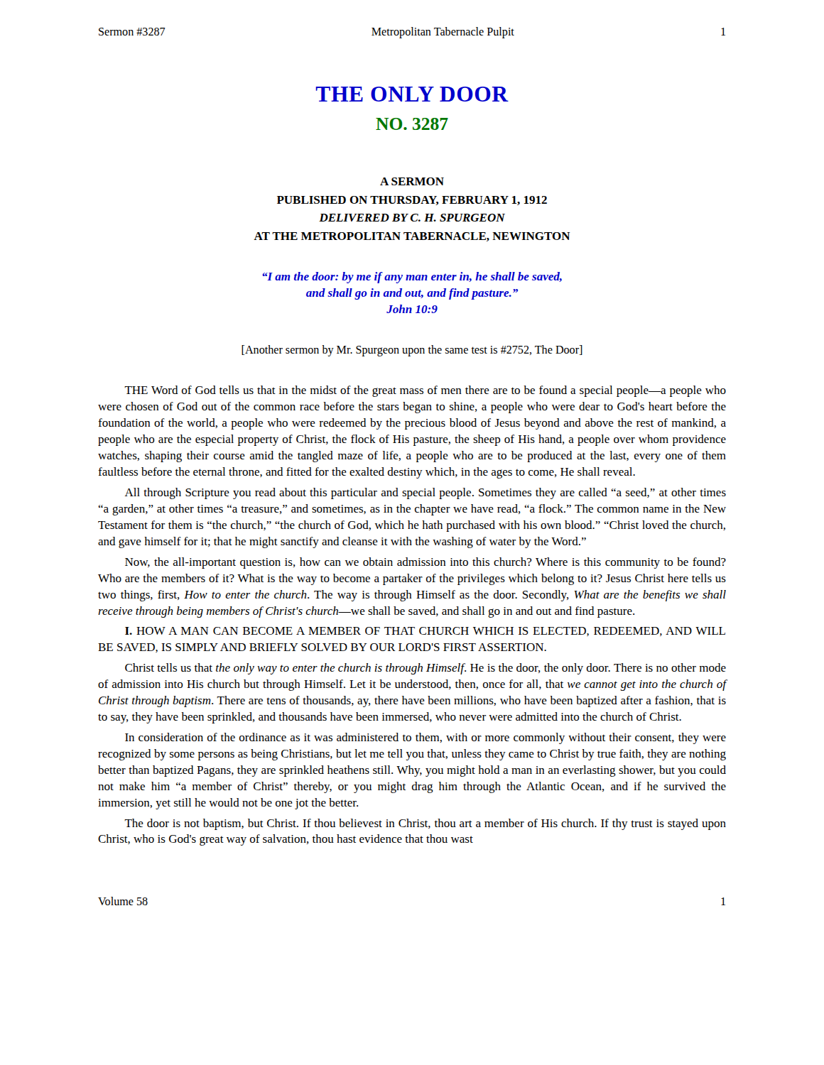Sermon #3287 Metropolitan Tabernacle Pulpit 1
THE ONLY DOOR
NO. 3287
A SERMON
PUBLISHED ON THURSDAY, FEBRUARY 1, 1912
DELIVERED BY C. H. SPURGEON
AT THE METROPOLITAN TABERNACLE, NEWINGTON
“I am the door: by me if any man enter in, he shall be saved,
and shall go in and out, and find pasture.”
John 10:9
[Another sermon by Mr. Spurgeon upon the same test is #2752, The Door]
THE Word of God tells us that in the midst of the great mass of men there are to be found a special people—a people who were chosen of God out of the common race before the stars began to shine, a people who were dear to God's heart before the foundation of the world, a people who were redeemed by the precious blood of Jesus beyond and above the rest of mankind, a people who are the especial property of Christ, the flock of His pasture, the sheep of His hand, a people over whom providence watches, shaping their course amid the tangled maze of life, a people who are to be produced at the last, every one of them faultless before the eternal throne, and fitted for the exalted destiny which, in the ages to come, He shall reveal.
All through Scripture you read about this particular and special people. Sometimes they are called “a seed,” at other times “a garden,” at other times “a treasure,” and sometimes, as in the chapter we have read, “a flock.” The common name in the New Testament for them is “the church,” “the church of God, which he hath purchased with his own blood.” “Christ loved the church, and gave himself for it; that he might sanctify and cleanse it with the washing of water by the Word.”
Now, the all-important question is, how can we obtain admission into this church? Where is this community to be found? Who are the members of it? What is the way to become a partaker of the privileges which belong to it? Jesus Christ here tells us two things, first, How to enter the church. The way is through Himself as the door. Secondly, What are the benefits we shall receive through being members of Christ's church—we shall be saved, and shall go in and out and find pasture.
I. HOW A MAN CAN BECOME A MEMBER OF THAT CHURCH WHICH IS ELECTED, REDEEMED, AND WILL BE SAVED, IS SIMPLY AND BRIEFLY SOLVED BY OUR LORD'S FIRST ASSERTION.
Christ tells us that the only way to enter the church is through Himself. He is the door, the only door. There is no other mode of admission into His church but through Himself. Let it be understood, then, once for all, that we cannot get into the church of Christ through baptism. There are tens of thousands, ay, there have been millions, who have been baptized after a fashion, that is to say, they have been sprinkled, and thousands have been immersed, who never were admitted into the church of Christ.
In consideration of the ordinance as it was administered to them, with or more commonly without their consent, they were recognized by some persons as being Christians, but let me tell you that, unless they came to Christ by true faith, they are nothing better than baptized Pagans, they are sprinkled heathens still. Why, you might hold a man in an everlasting shower, but you could not make him “a member of Christ” thereby, or you might drag him through the Atlantic Ocean, and if he survived the immersion, yet still he would not be one jot the better.
The door is not baptism, but Christ. If thou believest in Christ, thou art a member of His church. If thy trust is stayed upon Christ, who is God's great way of salvation, thou hast evidence that thou wast
Volume 58 1